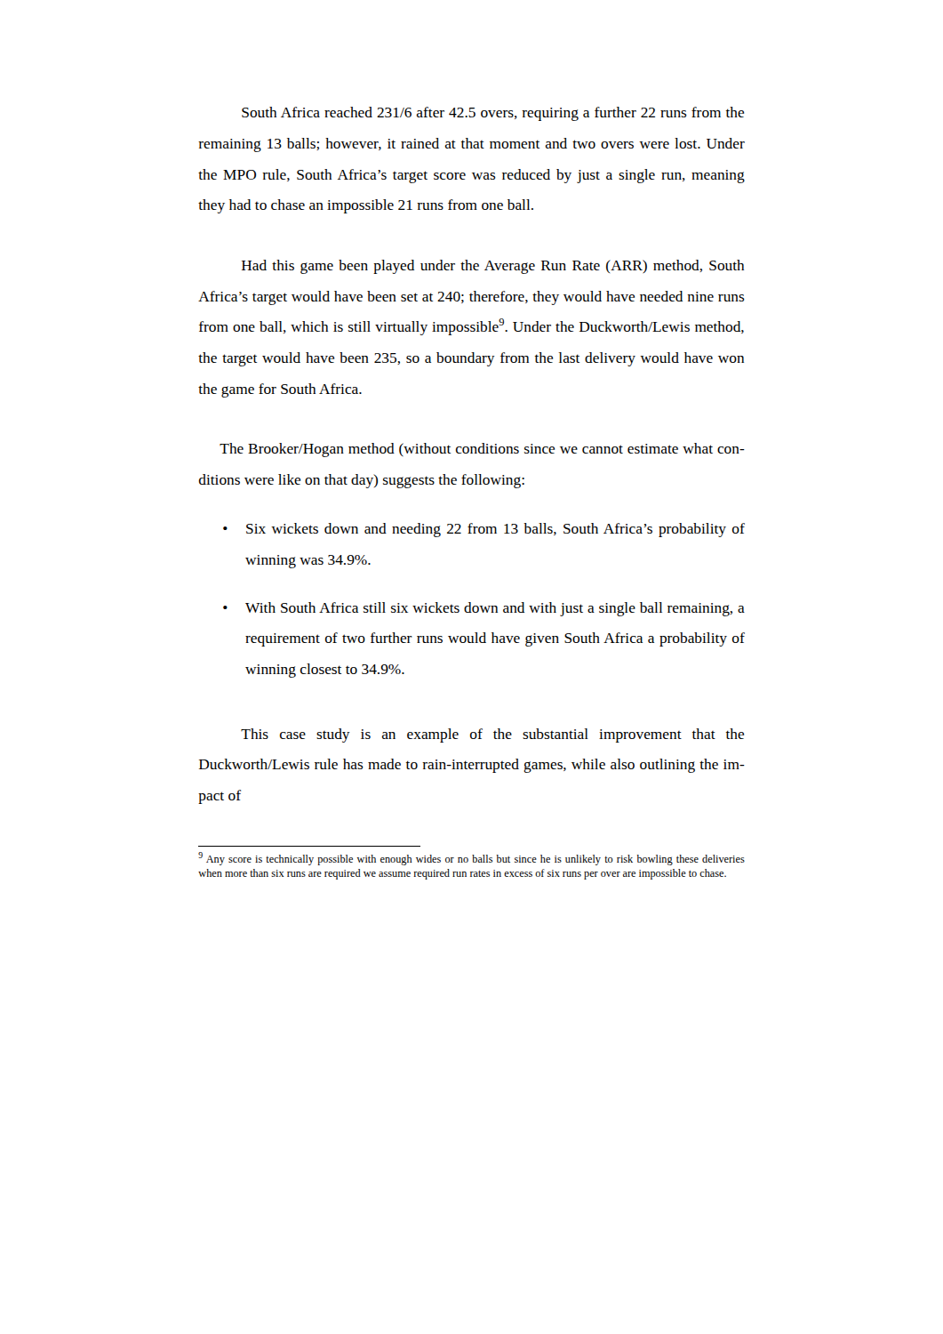South Africa reached 231/6 after 42.5 overs, requiring a further 22 runs from the remaining 13 balls; however, it rained at that moment and two overs were lost. Under the MPO rule, South Africa’s target score was reduced by just a single run, meaning they had to chase an impossible 21 runs from one ball.
Had this game been played under the Average Run Rate (ARR) method, South Africa’s target would have been set at 240; therefore, they would have needed nine runs from one ball, which is still virtually impossible9. Under the Duckworth/Lewis method, the target would have been 235, so a boundary from the last delivery would have won the game for South Africa.
The Brooker/Hogan method (without conditions since we cannot estimate what conditions were like on that day) suggests the following:
Six wickets down and needing 22 from 13 balls, South Africa’s probability of winning was 34.9%.
With South Africa still six wickets down and with just a single ball remaining, a requirement of two further runs would have given South Africa a probability of winning closest to 34.9%.
This case study is an example of the substantial improvement that the Duckworth/Lewis rule has made to rain-interrupted games, while also outlining the impact of
9 Any score is technically possible with enough wides or no balls but since he is unlikely to risk bowling these deliveries when more than six runs are required we assume required run rates in excess of six runs per over are impossible to chase.